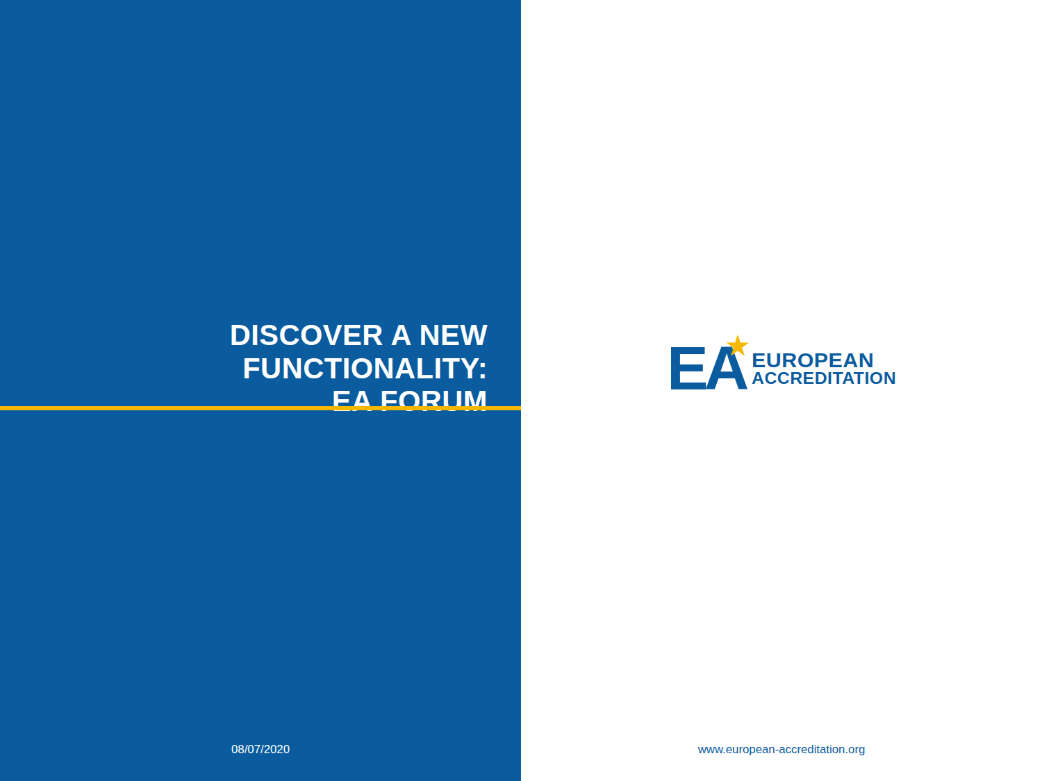DISCOVER A NEW
FUNCTIONALITY:
EA FORUM
08/07/2020
EA★ EUROPEAN ACCREDITATION
www.european-accreditation.org